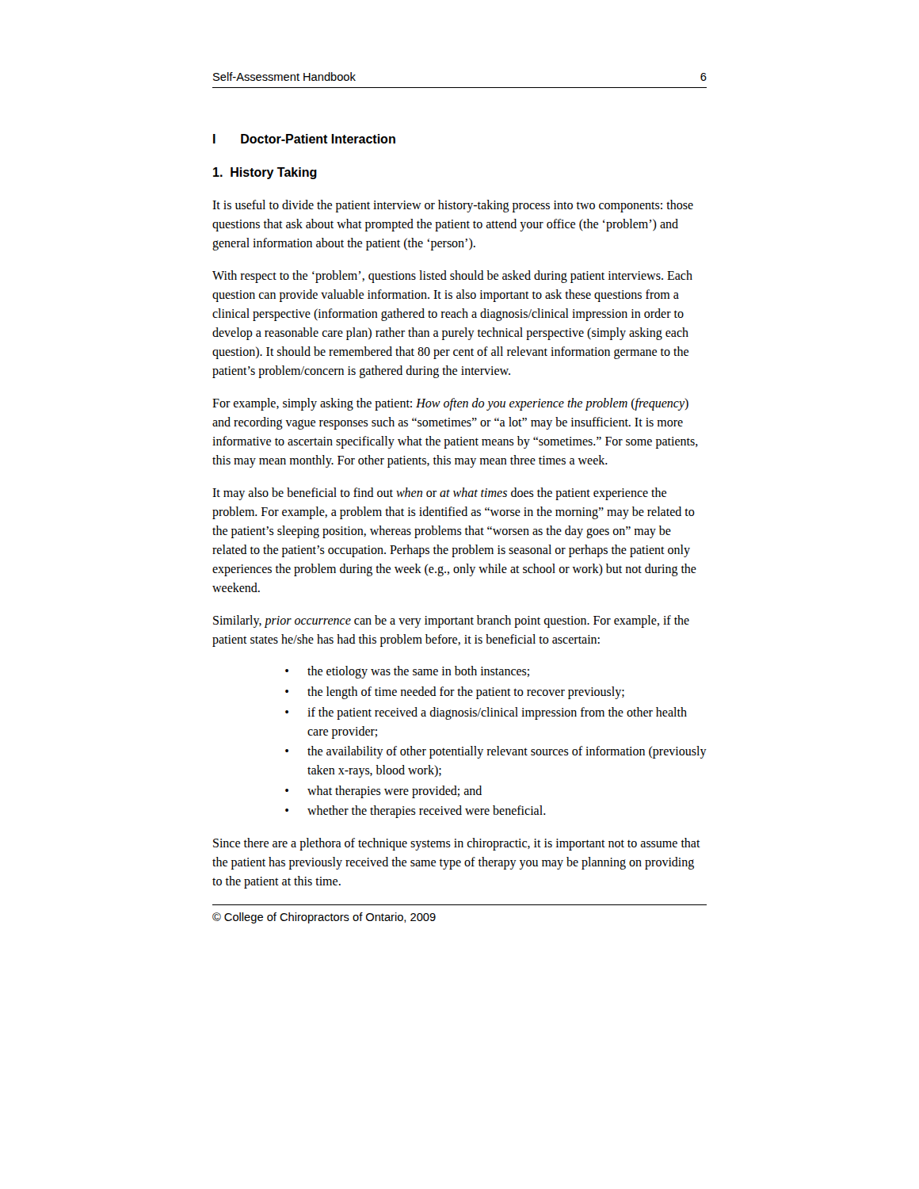Self-Assessment Handbook 6
IDoctor-Patient Interaction
1. History Taking
It is useful to divide the patient interview or history-taking process into two components: those questions that ask about what prompted the patient to attend your office (the ‘problem’) and general information about the patient (the ‘person’).
With respect to the ‘problem’, questions listed should be asked during patient interviews. Each question can provide valuable information. It is also important to ask these questions from a clinical perspective (information gathered to reach a diagnosis/clinical impression in order to develop a reasonable care plan) rather than a purely technical perspective (simply asking each question). It should be remembered that 80 per cent of all relevant information germane to the patient’s problem/concern is gathered during the interview.
For example, simply asking the patient: How often do you experience the problem (frequency) and recording vague responses such as “sometimes” or “a lot” may be insufficient. It is more informative to ascertain specifically what the patient means by “sometimes.” For some patients, this may mean monthly. For other patients, this may mean three times a week.
It may also be beneficial to find out when or at what times does the patient experience the problem. For example, a problem that is identified as “worse in the morning” may be related to the patient’s sleeping position, whereas problems that “worsen as the day goes on” may be related to the patient’s occupation. Perhaps the problem is seasonal or perhaps the patient only experiences the problem during the week (e.g., only while at school or work) but not during the weekend.
Similarly, prior occurrence can be a very important branch point question. For example, if the patient states he/she has had this problem before, it is beneficial to ascertain:
the etiology was the same in both instances;
the length of time needed for the patient to recover previously;
if the patient received a diagnosis/clinical impression from the other health care provider;
the availability of other potentially relevant sources of information (previously taken x-rays, blood work);
what therapies were provided; and
whether the therapies received were beneficial.
Since there are a plethora of technique systems in chiropractic, it is important not to assume that the patient has previously received the same type of therapy you may be planning on providing to the patient at this time.
© College of Chiropractors of Ontario, 2009